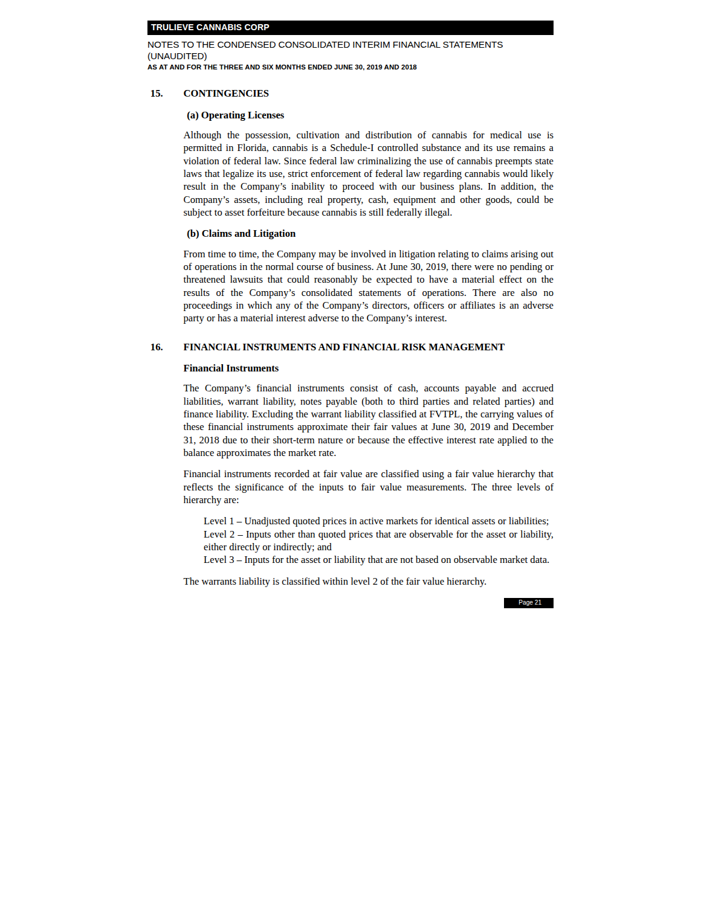TRULIEVE CANNABIS CORP
NOTES TO THE CONDENSED CONSOLIDATED INTERIM FINANCIAL STATEMENTS (UNAUDITED)
AS AT AND FOR THE THREE AND SIX MONTHS ENDED JUNE 30, 2019 AND 2018
15.
CONTINGENCIES
(a) Operating Licenses
Although the possession, cultivation and distribution of cannabis for medical use is permitted in Florida, cannabis is a Schedule-I controlled substance and its use remains a violation of federal law. Since federal law criminalizing the use of cannabis preempts state laws that legalize its use, strict enforcement of federal law regarding cannabis would likely result in the Company’s inability to proceed with our business plans. In addition, the Company’s assets, including real property, cash, equipment and other goods, could be subject to asset forfeiture because cannabis is still federally illegal.
(b) Claims and Litigation
From time to time, the Company may be involved in litigation relating to claims arising out of operations in the normal course of business. At June 30, 2019, there were no pending or threatened lawsuits that could reasonably be expected to have a material effect on the results of the Company’s consolidated statements of operations. There are also no proceedings in which any of the Company’s directors, officers or affiliates is an adverse party or has a material interest adverse to the Company’s interest.
16.
FINANCIAL INSTRUMENTS AND FINANCIAL RISK MANAGEMENT
Financial Instruments
The Company’s financial instruments consist of cash, accounts payable and accrued liabilities, warrant liability, notes payable (both to third parties and related parties) and finance liability. Excluding the warrant liability classified at FVTPL, the carrying values of these financial instruments approximate their fair values at June 30, 2019 and December 31, 2018 due to their short-term nature or because the effective interest rate applied to the balance approximates the market rate.
Financial instruments recorded at fair value are classified using a fair value hierarchy that reflects the significance of the inputs to fair value measurements. The three levels of hierarchy are:
Level 1 – Unadjusted quoted prices in active markets for identical assets or liabilities;
Level 2 – Inputs other than quoted prices that are observable for the asset or liability, either directly or indirectly; and
Level 3 – Inputs for the asset or liability that are not based on observable market data.
The warrants liability is classified within level 2 of the fair value hierarchy.
Page 21